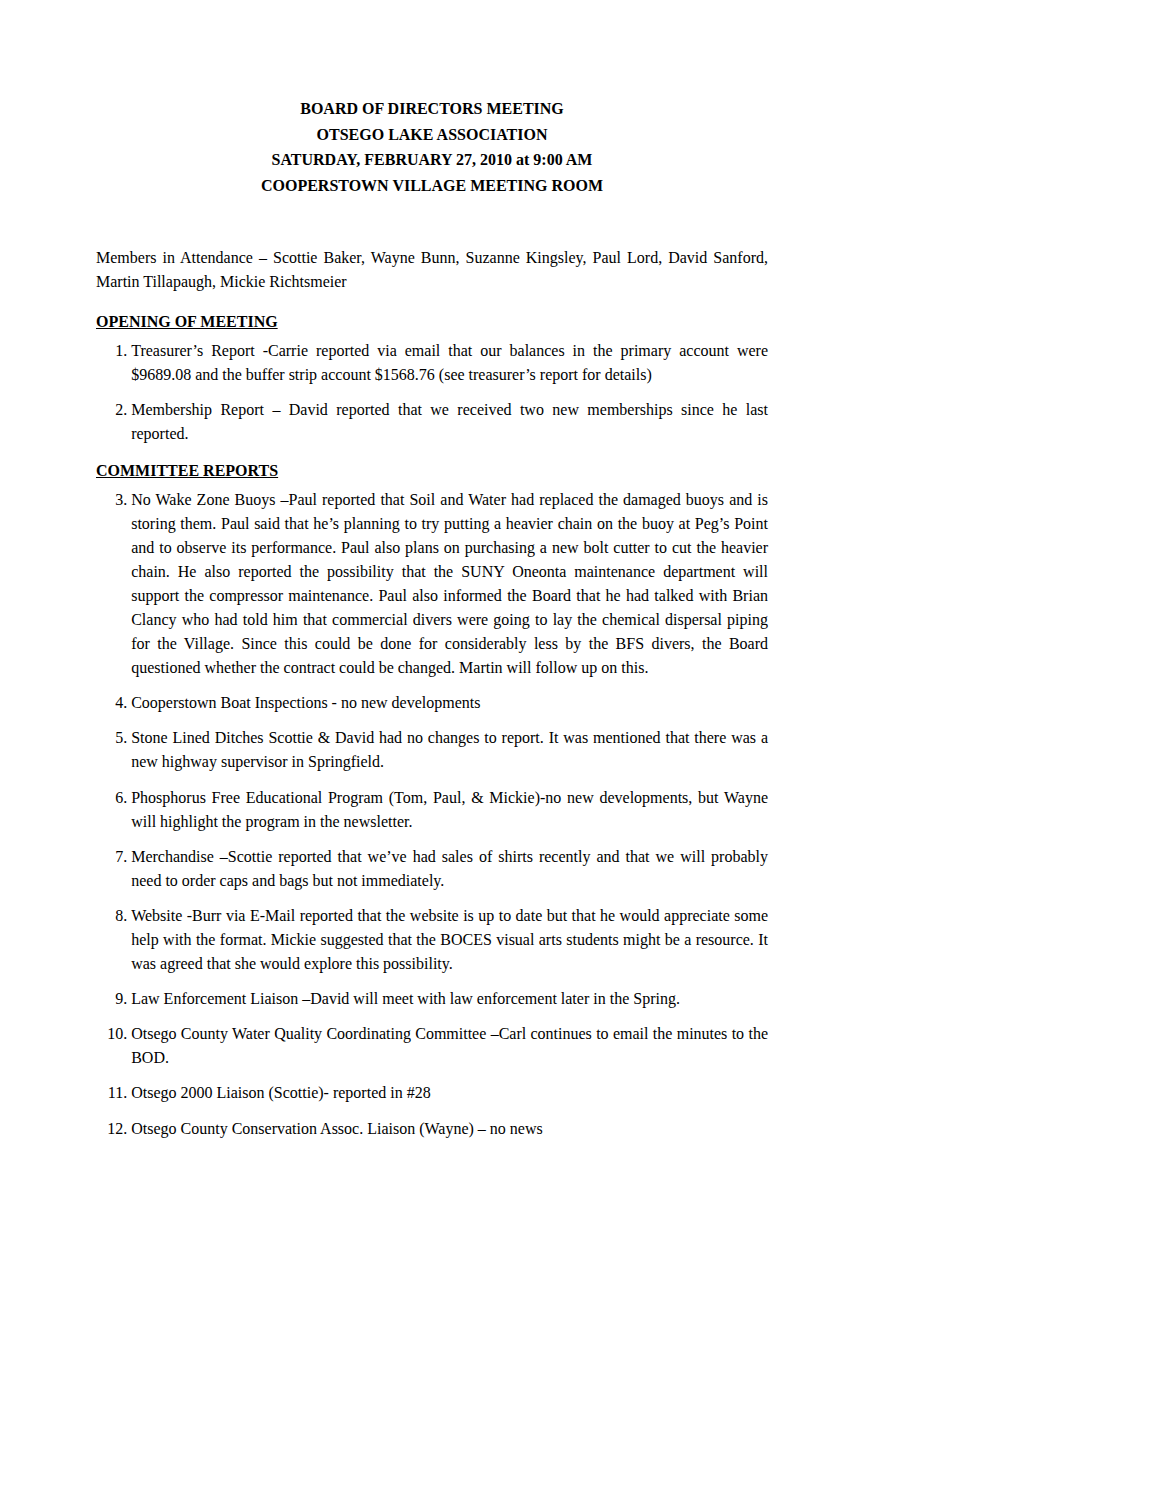BOARD OF DIRECTORS MEETING
OTSEGO LAKE ASSOCIATION
SATURDAY, FEBRUARY 27, 2010 at 9:00 AM
COOPERSTOWN VILLAGE MEETING ROOM
Members in Attendance – Scottie Baker, Wayne Bunn, Suzanne Kingsley, Paul Lord, David Sanford, Martin Tillapaugh, Mickie Richtsmeier
OPENING OF MEETING
Treasurer’s Report -Carrie reported via email that our balances in the primary account were $9689.08 and the buffer strip account $1568.76 (see treasurer’s report for details)
Membership Report – David reported that we received two new memberships since he last reported.
COMMITTEE REPORTS
No Wake Zone Buoys –Paul reported that Soil and Water had replaced the damaged buoys and is storing them. Paul said that he’s planning to try putting a heavier chain on the buoy at Peg’s Point and to observe its performance. Paul also plans on purchasing a new bolt cutter to cut the heavier chain. He also reported the possibility that the SUNY Oneonta maintenance department will support the compressor maintenance. Paul also informed the Board that he had talked with Brian Clancy who had told him that commercial divers were going to lay the chemical dispersal piping for the Village. Since this could be done for considerably less by the BFS divers, the Board questioned whether the contract could be changed. Martin will follow up on this.
Cooperstown Boat Inspections - no new developments
Stone Lined Ditches Scottie & David had no changes to report. It was mentioned that there was a new highway supervisor in Springfield.
Phosphorus Free Educational Program (Tom, Paul, & Mickie)-no new developments, but Wayne will highlight the program in the newsletter.
Merchandise –Scottie reported that we’ve had sales of shirts recently and that we will probably need to order caps and bags but not immediately.
Website -Burr via E-Mail reported that the website is up to date but that he would appreciate some help with the format. Mickie suggested that the BOCES visual arts students might be a resource. It was agreed that she would explore this possibility.
Law Enforcement Liaison –David will meet with law enforcement later in the Spring.
Otsego County Water Quality Coordinating Committee –Carl continues to email the minutes to the BOD.
Otsego 2000 Liaison (Scottie)- reported in #28
Otsego County Conservation Assoc. Liaison (Wayne) – no news